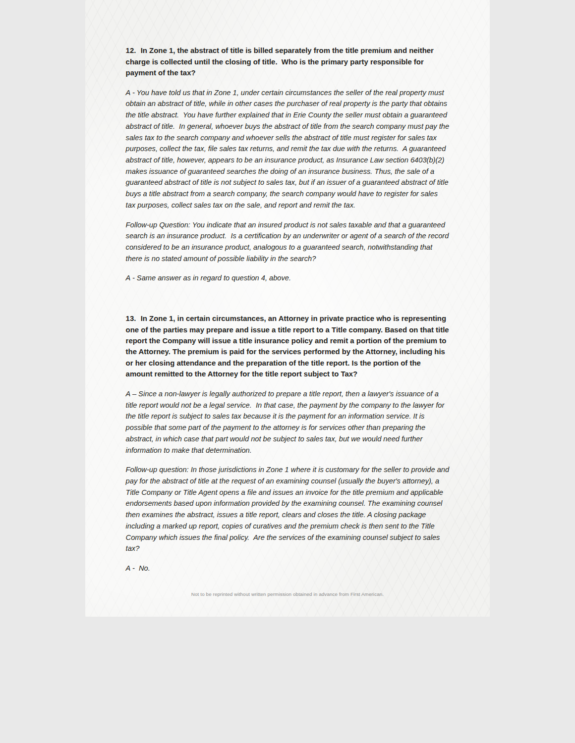12. In Zone 1, the abstract of title is billed separately from the title premium and neither charge is collected until the closing of title. Who is the primary party responsible for payment of the tax?
A - You have told us that in Zone 1, under certain circumstances the seller of the real property must obtain an abstract of title, while in other cases the purchaser of real property is the party that obtains the title abstract. You have further explained that in Erie County the seller must obtain a guaranteed abstract of title. In general, whoever buys the abstract of title from the search company must pay the sales tax to the search company and whoever sells the abstract of title must register for sales tax purposes, collect the tax, file sales tax returns, and remit the tax due with the returns. A guaranteed abstract of title, however, appears to be an insurance product, as Insurance Law section 6403(b)(2) makes issuance of guaranteed searches the doing of an insurance business. Thus, the sale of a guaranteed abstract of title is not subject to sales tax, but if an issuer of a guaranteed abstract of title buys a title abstract from a search company, the search company would have to register for sales tax purposes, collect sales tax on the sale, and report and remit the tax.
Follow-up Question: You indicate that an insured product is not sales taxable and that a guaranteed search is an insurance product. Is a certification by an underwriter or agent of a search of the record considered to be an insurance product, analogous to a guaranteed search, notwithstanding that there is no stated amount of possible liability in the search?
A - Same answer as in regard to question 4, above.
13. In Zone 1, in certain circumstances, an Attorney in private practice who is representing one of the parties may prepare and issue a title report to a Title company. Based on that title report the Company will issue a title insurance policy and remit a portion of the premium to the Attorney. The premium is paid for the services performed by the Attorney, including his or her closing attendance and the preparation of the title report. Is the portion of the amount remitted to the Attorney for the title report subject to Tax?
A – Since a non-lawyer is legally authorized to prepare a title report, then a lawyer's issuance of a title report would not be a legal service. In that case, the payment by the company to the lawyer for the title report is subject to sales tax because it is the payment for an information service. It is possible that some part of the payment to the attorney is for services other than preparing the abstract, in which case that part would not be subject to sales tax, but we would need further information to make that determination.
Follow-up question: In those jurisdictions in Zone 1 where it is customary for the seller to provide and pay for the abstract of title at the request of an examining counsel (usually the buyer's attorney), a Title Company or Title Agent opens a file and issues an invoice for the title premium and applicable endorsements based upon information provided by the examining counsel. The examining counsel then examines the abstract, issues a title report, clears and closes the title. A closing package including a marked up report, copies of curatives and the premium check is then sent to the Title Company which issues the final policy. Are the services of the examining counsel subject to sales tax?
A - No.
Not to be reprinted without written permission obtained in advance from First American.